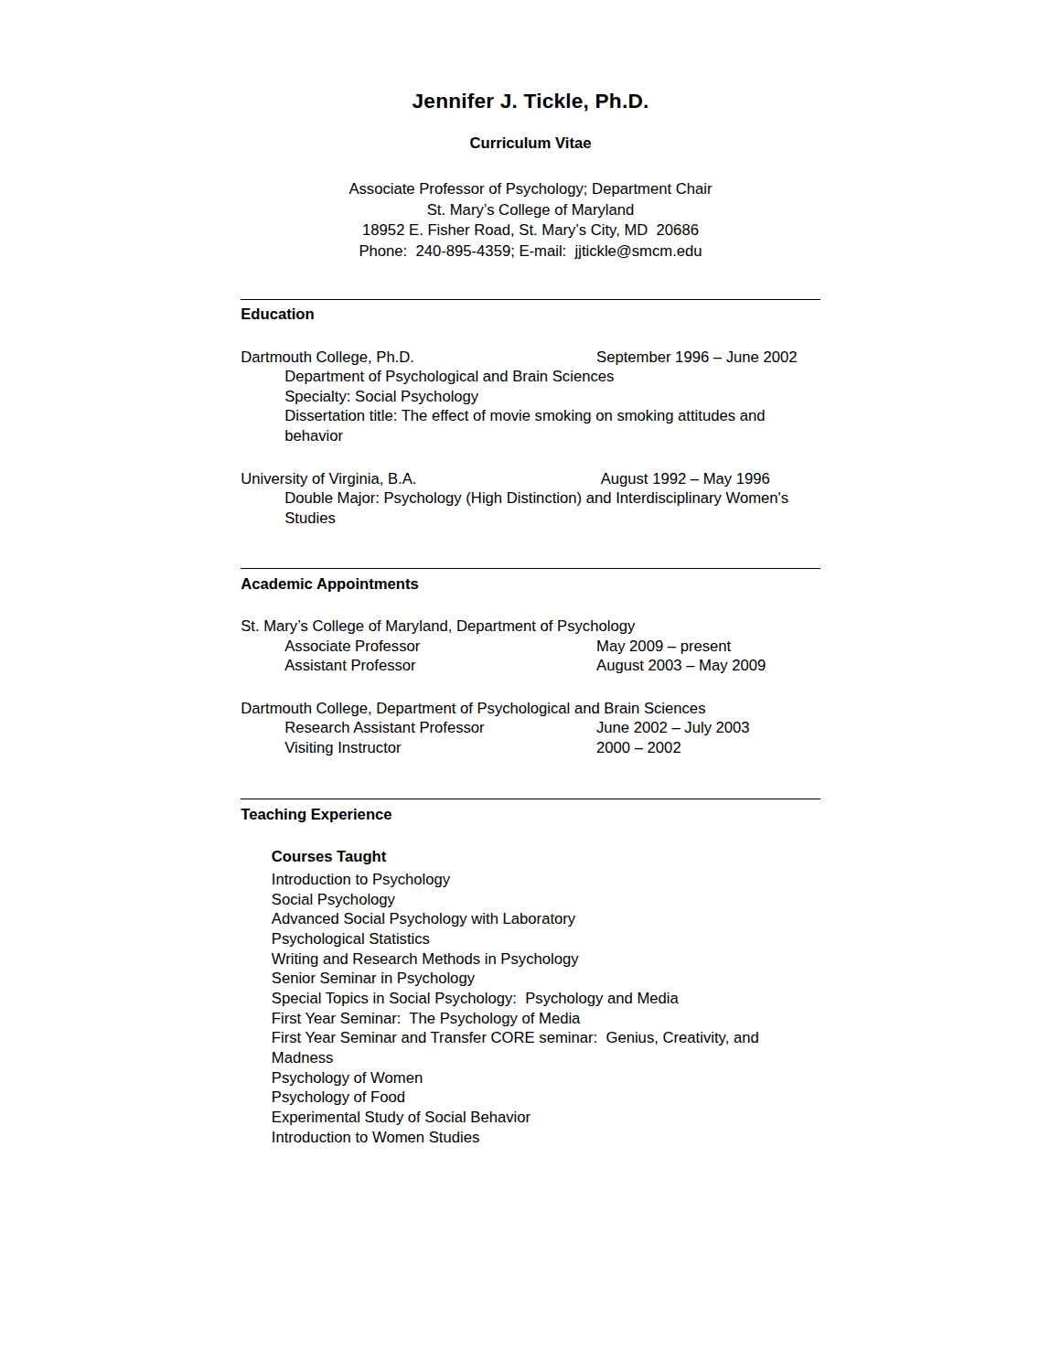Jennifer J. Tickle, Ph.D.
Curriculum Vitae
Associate Professor of Psychology; Department Chair
St. Mary’s College of Maryland
18952 E. Fisher Road, St. Mary’s City, MD 20686
Phone: 240-895-4359; E-mail: jjtickle@smcm.edu
Education
Dartmouth College, Ph.D.
September 1996 – June 2002
Department of Psychological and Brain Sciences
Specialty: Social Psychology
Dissertation title: The effect of movie smoking on smoking attitudes and behavior
University of Virginia, B.A.
August 1992 – May 1996
Double Major: Psychology (High Distinction) and Interdisciplinary Women's Studies
Academic Appointments
St. Mary’s College of Maryland, Department of Psychology
Associate Professor
May 2009 – present
Assistant Professor
August 2003 – May 2009
Dartmouth College, Department of Psychological and Brain Sciences
Research Assistant Professor
June 2002 – July 2003
Visiting Instructor
2000 – 2002
Teaching Experience
Courses Taught
Introduction to Psychology
Social Psychology
Advanced Social Psychology with Laboratory
Psychological Statistics
Writing and Research Methods in Psychology
Senior Seminar in Psychology
Special Topics in Social Psychology: Psychology and Media
First Year Seminar: The Psychology of Media
First Year Seminar and Transfer CORE seminar: Genius, Creativity, and Madness
Psychology of Women
Psychology of Food
Experimental Study of Social Behavior
Introduction to Women Studies